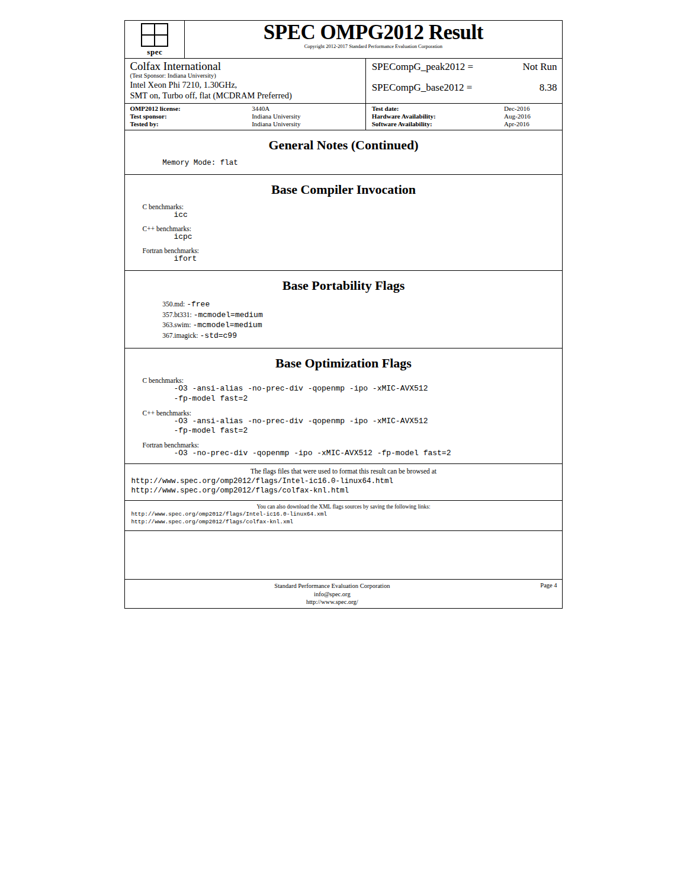spec
SPEC OMPG2012 Result
Copyright 2012-2017 Standard Performance Evaluation Corporation
Colfax International
(Test Sponsor: Indiana University)
Intel Xeon Phi 7210, 1.30GHz,
SMT on, Turbo off, flat (MCDRAM Preferred)
SPECompG_peak2012 = Not Run
SPECompG_base2012 = 8.38
| OMP2012 license: | 3440A |
| Test sponsor: | Indiana University |
| Tested by: | Indiana University |
| Test date: | Dec-2016 |
| Hardware Availability: | Aug-2016 |
| Software Availability: | Apr-2016 |
General Notes (Continued)
Memory Mode: flat
Base Compiler Invocation
C benchmarks:
icc
C++ benchmarks:
icpc
Fortran benchmarks:
ifort
Base Portability Flags
350.md: -free
357.bt331: -mcmodel=medium
363.swim: -mcmodel=medium
367.imagick: -std=c99
Base Optimization Flags
C benchmarks:
-O3 -ansi-alias -no-prec-div -qopenmp -ipo -xMIC-AVX512
-fp-model fast=2
C++ benchmarks:
-O3 -ansi-alias -no-prec-div -qopenmp -ipo -xMIC-AVX512
-fp-model fast=2
Fortran benchmarks:
-O3 -no-prec-div -qopenmp -ipo -xMIC-AVX512 -fp-model fast=2
The flags files that were used to format this result can be browsed at
http://www.spec.org/omp2012/flags/Intel-ic16.0-linux64.html
http://www.spec.org/omp2012/flags/colfax-knl.html
You can also download the XML flags sources by saving the following links:
http://www.spec.org/omp2012/flags/Intel-ic16.0-linux64.xml
http://www.spec.org/omp2012/flags/colfax-knl.xml
Standard Performance Evaluation Corporation
info@spec.org
http://www.spec.org/
Page 4